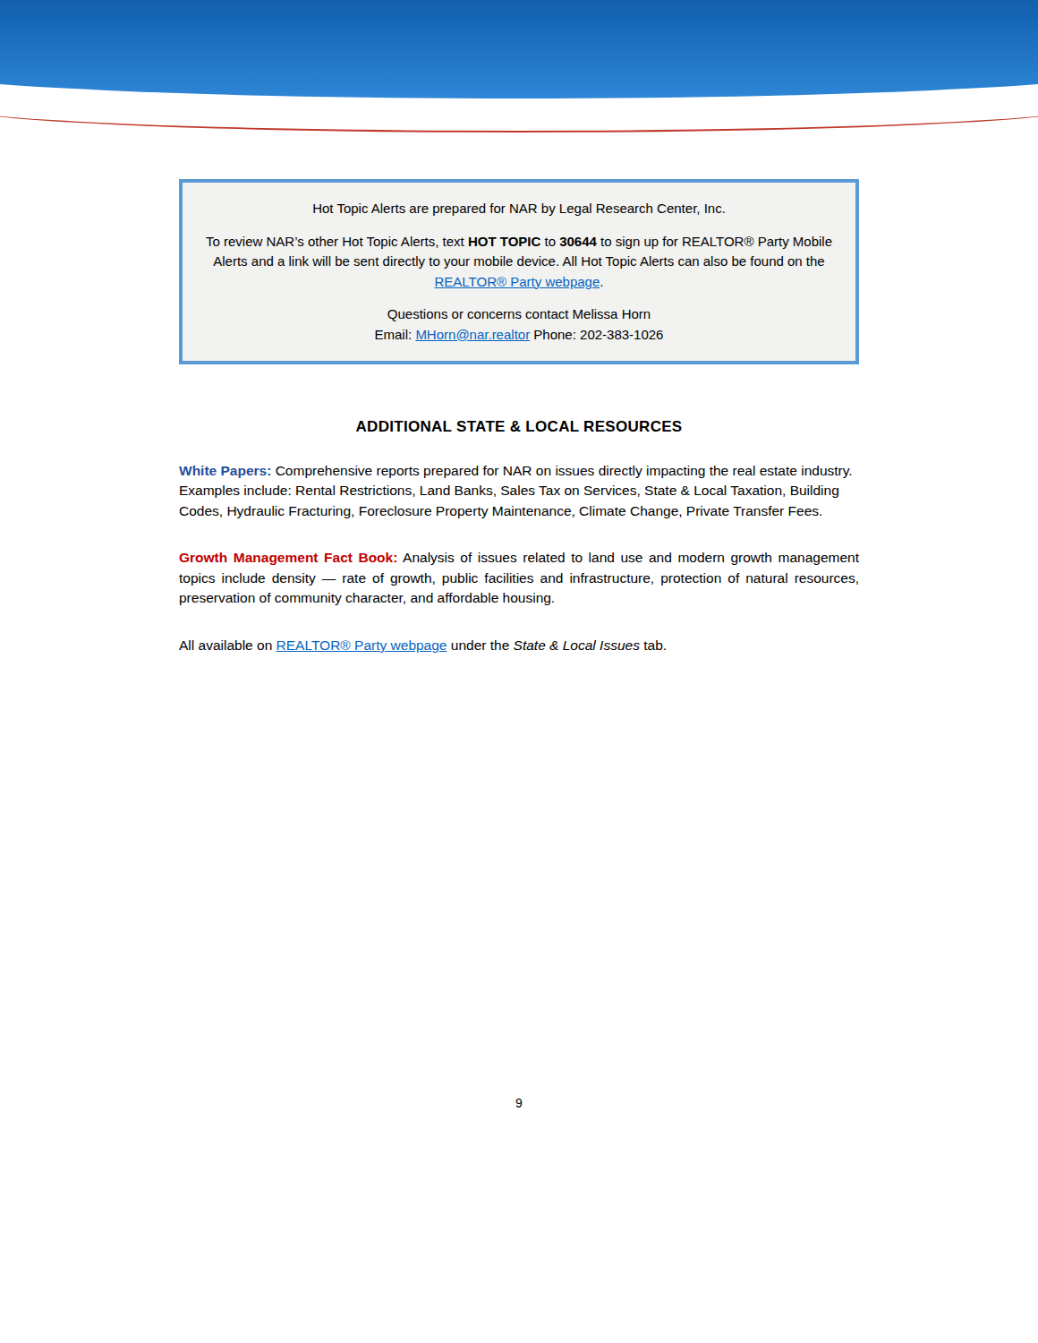Hot Topic Alerts are prepared for NAR by Legal Research Center, Inc.
To review NAR’s other Hot Topic Alerts, text HOT TOPIC to 30644 to sign up for REALTOR® Party Mobile Alerts and a link will be sent directly to your mobile device. All Hot Topic Alerts can also be found on the REALTOR® Party webpage.
Questions or concerns contact Melissa Horn
Email: MHorn@nar.realtor Phone: 202-383-1026
ADDITIONAL STATE & LOCAL RESOURCES
White Papers: Comprehensive reports prepared for NAR on issues directly impacting the real estate industry. Examples include: Rental Restrictions, Land Banks, Sales Tax on Services, State & Local Taxation, Building Codes, Hydraulic Fracturing, Foreclosure Property Maintenance, Climate Change, Private Transfer Fees.
Growth Management Fact Book: Analysis of issues related to land use and modern growth management topics include density — rate of growth, public facilities and infrastructure, protection of natural resources, preservation of community character, and affordable housing.
All available on REALTOR® Party webpage under the State & Local Issues tab.
9